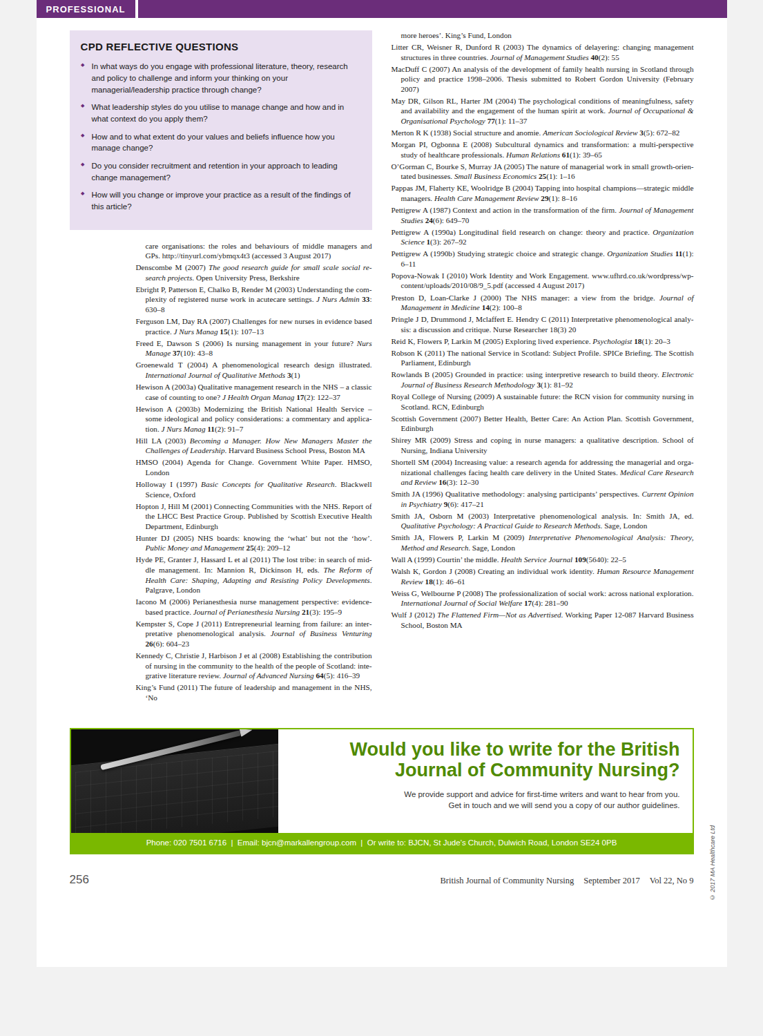Professional
CPD REFLECTIVE QUESTIONS
In what ways do you engage with professional literature, theory, research and policy to challenge and inform your thinking on your managerial/leadership practice through change?
What leadership styles do you utilise to manage change and how and in what context do you apply them?
How and to what extent do your values and beliefs influence how you manage change?
Do you consider recruitment and retention in your approach to leading change management?
How will you change or improve your practice as a result of the findings of this article?
care organisations: the roles and behaviours of middle managers and GPs. http://tinyurl.com/ybmqx4t3 (accessed 3 August 2017)
Denscombe M (2007) The good research guide for small scale social research projects. Open University Press, Berkshire
Ebright P, Patterson E, Chalko B, Render M (2003) Understanding the complexity of registered nurse work in acutecare settings. J Nurs Admin 33: 630–8
Ferguson LM, Day RA (2007) Challenges for new nurses in evidence based practice. J Nurs Manag 15(1): 107–13
Freed E, Dawson S (2006) Is nursing management in your future? Nurs Manage 37(10): 43–8
Groenewald T (2004) A phenomenological research design illustrated. International Journal of Qualitative Methods 3(1)
Hewison A (2003a) Qualitative management research in the NHS – a classic case of counting to one? J Health Organ Manag 17(2): 122–37
Hewison A (2003b) Modernizing the British National Health Service – some ideological and policy considerations: a commentary and application. J Nurs Manag 11(2): 91–7
Hill LA (2003) Becoming a Manager. How New Managers Master the Challenges of Leadership. Harvard Business School Press, Boston MA
HMSO (2004) Agenda for Change. Government White Paper. HMSO, London
Holloway I (1997) Basic Concepts for Qualitative Research. Blackwell Science, Oxford
Hopton J, Hill M (2001) Connecting Communities with the NHS. Report of the LHCC Best Practice Group. Published by Scottish Executive Health Department, Edinburgh
Hunter DJ (2005) NHS boards: knowing the ‘what’ but not the ‘how’. Public Money and Management 25(4): 209–12
Hyde PE, Granter J, Hassard L et al (2011) The lost tribe: in search of middle management. In: Mannion R, Dickinson H, eds. The Reform of Health Care: Shaping, Adapting and Resisting Policy Developments. Palgrave, London
Iacono M (2006) Perianesthesia nurse management perspective: evidence-based practice. Journal of Perianesthesia Nursing 21(3): 195–9
Kempster S, Cope J (2011) Entrepreneurial learning from failure: an interpretative phenomenological analysis. Journal of Business Venturing 26(6): 604–23
Kennedy C, Christie J, Harbison J et al (2008) Establishing the contribution of nursing in the community to the health of the people of Scotland: integrative literature review. Journal of Advanced Nursing 64(5): 416–39
King’s Fund (2011) The future of leadership and management in the NHS, ‘No
more heroes’. King’s Fund, London
Litter CR, Weisner R, Dunford R (2003) The dynamics of delayering: changing management structures in three countries. Journal of Management Studies 40(2): 55
MacDuff C (2007) An analysis of the development of family health nursing in Scotland through policy and practice 1998–2006. Thesis submitted to Robert Gordon University (February 2007)
May DR, Gilson RL, Harter JM (2004) The psychological conditions of meaningfulness, safety and availability and the engagement of the human spirit at work. Journal of Occupational & Organisational Psychology 77(1): 11–37
Merton R K (1938) Social structure and anomie. American Sociological Review 3(5): 672–82
Morgan PI, Ogbonna E (2008) Subcultural dynamics and transformation: a multi-perspective study of healthcare professionals. Human Relations 61(1): 39–65
O’Gorman C, Bourke S, Murray JA (2005) The nature of managerial work in small growth-orientated businesses. Small Business Economics 25(1): 1–16
Pappas JM, Flaherty KE, Woolridge B (2004) Tapping into hospital champions—strategic middle managers. Health Care Management Review 29(1): 8–16
Pettigrew A (1987) Context and action in the transformation of the firm. Journal of Management Studies 24(6): 649–70
Pettigrew A (1990a) Longitudinal field research on change: theory and practice. Organization Science 1(3): 267–92
Pettigrew A (1990b) Studying strategic choice and strategic change. Organization Studies 11(1): 6–11
Popova-Nowak I (2010) Work Identity and Work Engagement. www.ufhrd.co.uk/wordpress/wp-content/uploads/2010/08/9_5.pdf (accessed 4 August 2017)
Preston D, Loan-Clarke J (2000) The NHS manager: a view from the bridge. Journal of Management in Medicine 14(2): 100–8
Pringle J D, Drummond J, Mclaffert E. Hendry C (2011) Interpretative phenomenological analysis: a discussion and critique. Nurse Researcher 18(3) 20
Reid K, Flowers P, Larkin M (2005) Exploring lived experience. Psychologist 18(1): 20–3
Robson K (2011) The national Service in Scotland: Subject Profile. SPICe Briefing. The Scottish Parliament, Edinburgh
Rowlands B (2005) Grounded in practice: using interpretive research to build theory. Electronic Journal of Business Research Methodology 3(1): 81–92
Royal College of Nursing (2009) A sustainable future: the RCN vision for community nursing in Scotland. RCN, Edinburgh
Scottish Government (2007) Better Health, Better Care: An Action Plan. Scottish Government, Edinburgh
Shirey MR (2009) Stress and coping in nurse managers: a qualitative description. School of Nursing, Indiana University
Shortell SM (2004) Increasing value: a research agenda for addressing the managerial and organizational challenges facing health care delivery in the United States. Medical Care Research and Review 16(3): 12–30
Smith JA (1996) Qualitative methodology: analysing participants’ perspectives. Current Opinion in Psychiatry 9(6): 417–21
Smith JA, Osborn M (2003) Interpretative phenomenological analysis. In: Smith JA, ed. Qualitative Psychology: A Practical Guide to Research Methods. Sage, London
Smith JA, Flowers P, Larkin M (2009) Interpretative Phenomenological Analysis: Theory, Method and Research. Sage, London
Wall A (1999) Courtin’ the middle. Health Service Journal 109(5640): 22–5
Walsh K, Gordon J (2008) Creating an individual work identity. Human Resource Management Review 18(1): 46–61
Weiss G, Welbourne P (2008) The professionalization of social work: across national exploration. International Journal of Social Welfare 17(4): 281–90
Wulf J (2012) The Flattened Firm—Not as Advertised. Working Paper 12-087 Harvard Business School, Boston MA
Would you like to write for the British
Journal of Community Nursing?
We provide support and advice for first-time writers and want to hear from you.
Get in touch and we will send you a copy of our author guidelines.
Phone: 020 7501 6716 | Email: bjcn@markallengroup.com | Or write to: BJCN, St Jude’s Church, Dulwich Road, London SE24 0PB
© 2017 MA Healthcare Ltd
256
British Journal of Community Nursing September 2017 Vol 22, No 9